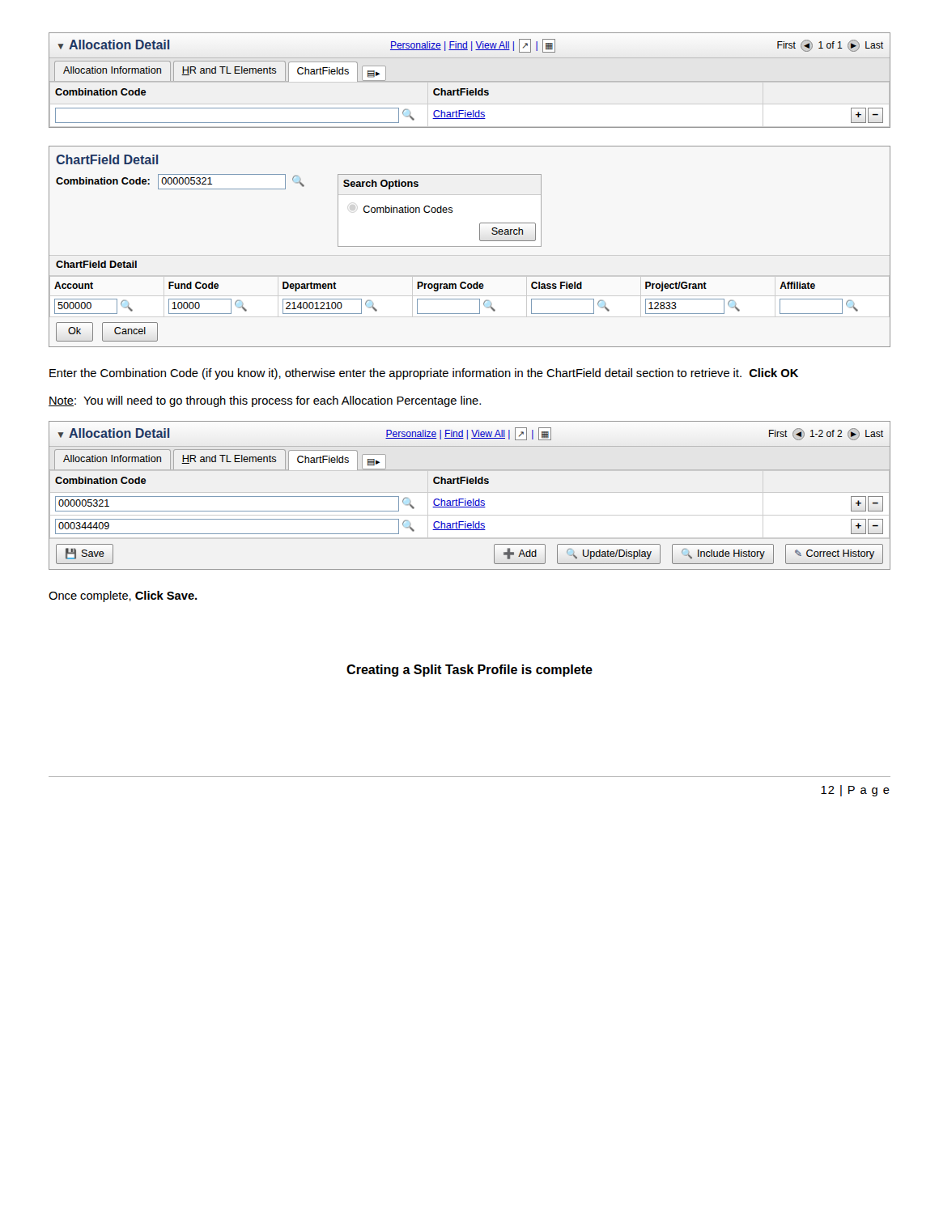▼Allocation Detail
Personalize | Find | View All | ↗ | ▦
First ◀ 1 of 1 ▶ Last
Allocation Information
HR and TL Elements
ChartFields
▤▸
| Combination Code | ChartFields | |
| --- | --- | --- |
| 🔍 | ChartFields | + − |
ChartField Detail
Combination Code: 000005321 🔍
Search Options
Combination Codes
Search
ChartField Detail
| Account | Fund Code | Department | Program Code | Class Field | Project/Grant | Affiliate |
| --- | --- | --- | --- | --- | --- | --- |
| 500000 🔍 | 10000 🔍 | 2140012100 🔍 | 🔍 | 🔍 | 12833 🔍 | 🔍 |
Ok Cancel
Enter the Combination Code (if you know it), otherwise enter the appropriate information in the ChartField detail section to retrieve it. Click OK
Note: You will need to go through this process for each Allocation Percentage line.
▼Allocation Detail
Personalize | Find | View All | ↗ | ▦
First ◀ 1-2 of 2 ▶ Last
Allocation Information
HR and TL Elements
ChartFields
▤▸
| Combination Code | ChartFields | |
| --- | --- | --- |
| 000005321 🔍 | ChartFields | + − |
| 000344409 🔍 | ChartFields | + − |
💾Save ➕Add 🔍Update/Display 🔍Include History ✎Correct History
Once complete, Click Save.
Creating a Split Task Profile is complete
12 | P a g e